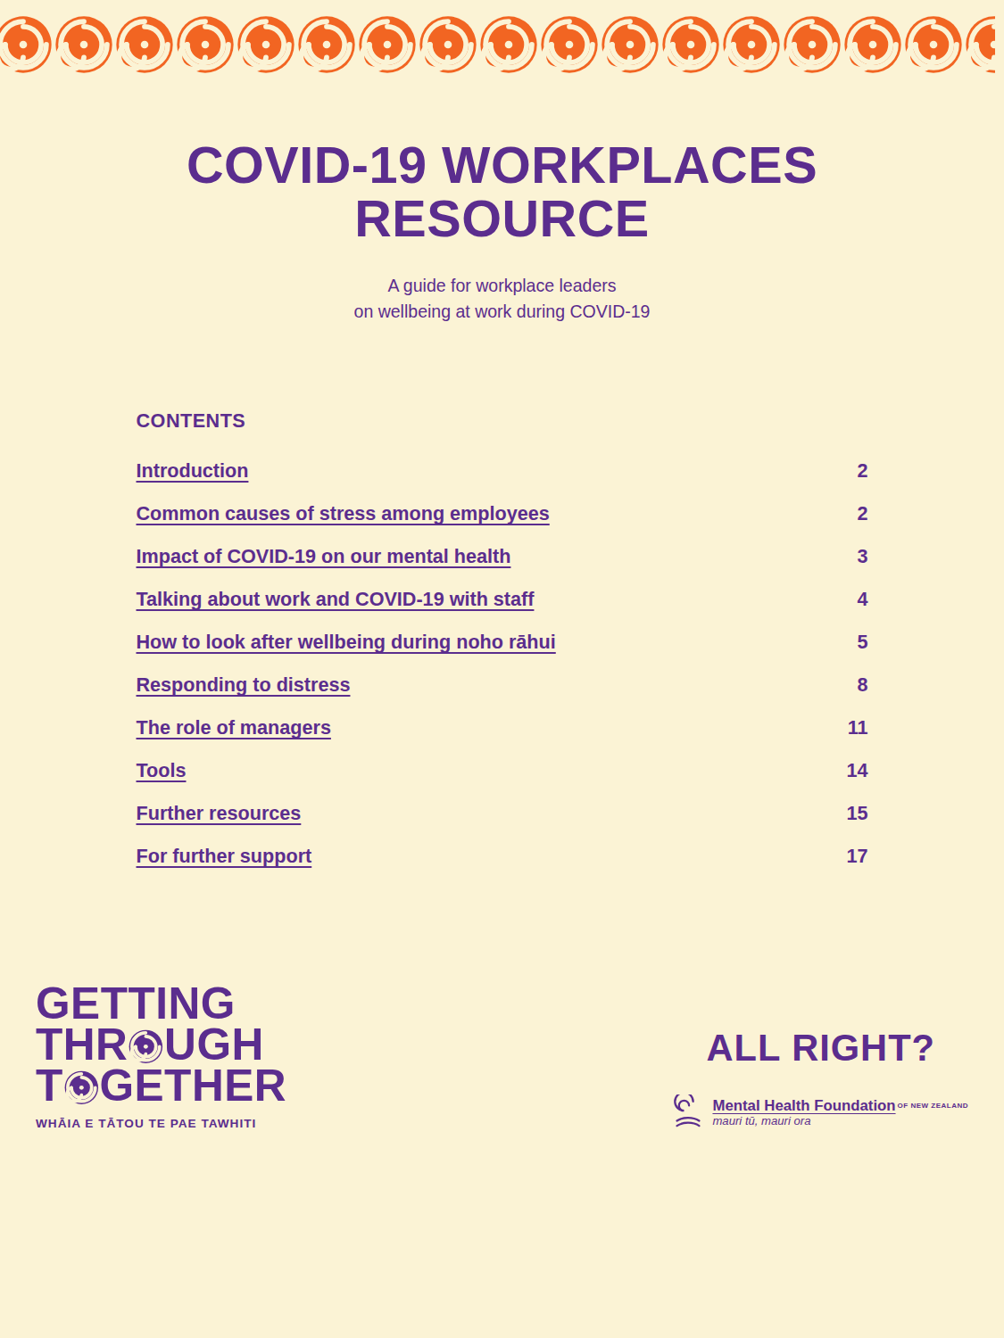COVID-19 Workplaces
Resource
A guide for workplace leaders
on wellbeing at work during COVID-19
Contents
Introduction 2
Common causes of stress among employees 2
Impact of COVID-19 on our mental health 3
Talking about work and COVID-19 with staff 4
How to look after wellbeing during noho rāhui 5
Responding to distress 8
The role of managers 11
Tools 14
Further resources 15
For further support 17
Getting Thr ugh T gether Whāia e tātou te pae tawhiti
All Right?
Mental Health FoundationOF NEW ZEALAND
mauri tū, mauri ora